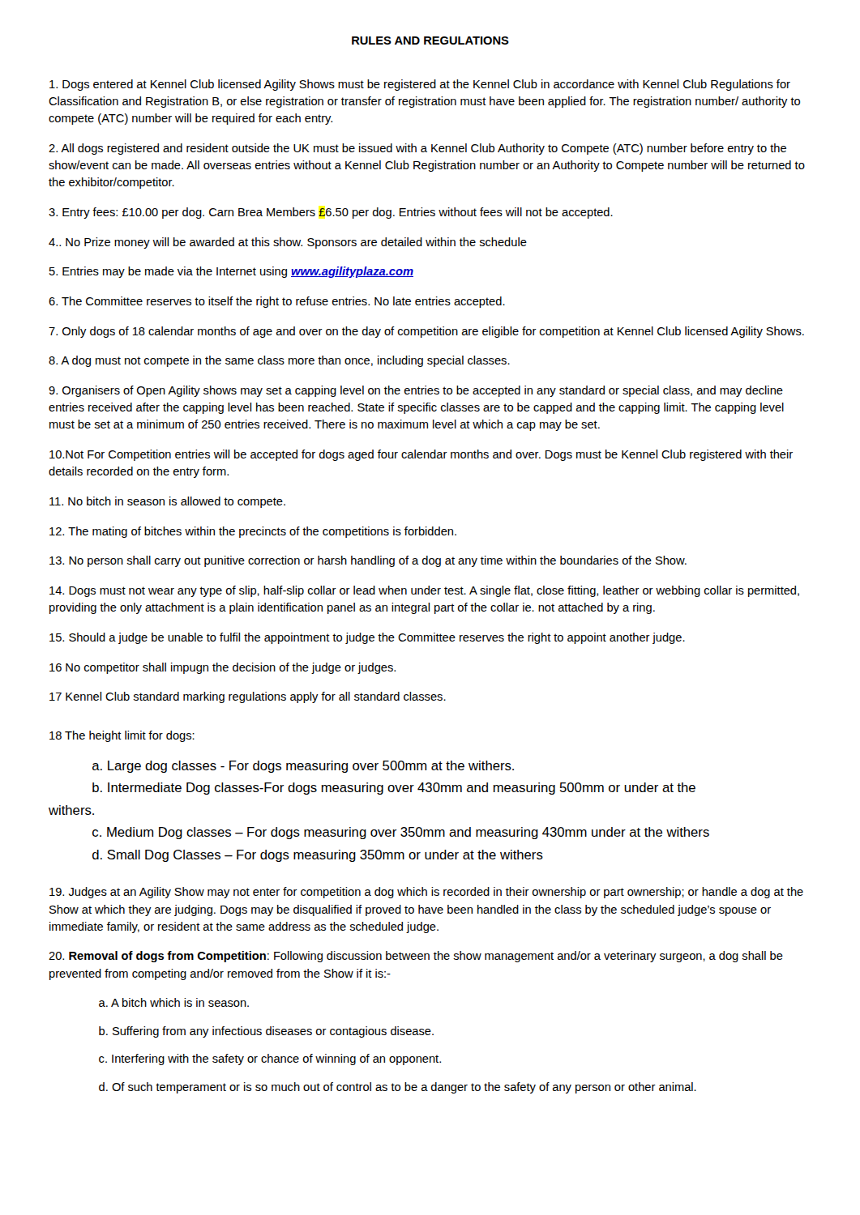RULES AND REGULATIONS
1. Dogs entered at Kennel Club licensed Agility Shows must be registered at the Kennel Club in accordance with Kennel Club Regulations for Classification and Registration B, or else registration or transfer of registration must have been applied for. The registration number/ authority to compete (ATC) number will be required for each entry.
2. All dogs registered and resident outside the UK must be issued with a Kennel Club Authority to Compete (ATC) number before entry to the show/event can be made. All overseas entries without a Kennel Club Registration number or an Authority to Compete number will be returned to the exhibitor/competitor.
3. Entry fees: £10.00 per dog. Carn Brea Members £6.50 per dog. Entries without fees will not be accepted.
4.. No Prize money will be awarded at this show. Sponsors are detailed within the schedule
5. Entries may be made via the Internet using www.agilityplaza.com
6. The Committee reserves to itself the right to refuse entries. No late entries accepted.
7. Only dogs of 18 calendar months of age and over on the day of competition are eligible for competition at Kennel Club licensed Agility Shows.
8. A dog must not compete in the same class more than once, including special classes.
9. Organisers of Open Agility shows may set a capping level on the entries to be accepted in any standard or special class, and may decline entries received after the capping level has been reached. State if specific classes are to be capped and the capping limit. The capping level must be set at a minimum of 250 entries received. There is no maximum level at which a cap may be set.
10.Not For Competition entries will be accepted for dogs aged four calendar months and over. Dogs must be Kennel Club registered with their details recorded on the entry form.
11. No bitch in season is allowed to compete.
12. The mating of bitches within the precincts of the competitions is forbidden.
13. No person shall carry out punitive correction or harsh handling of a dog at any time within the boundaries of the Show.
14. Dogs must not wear any type of slip, half-slip collar or lead when under test. A single flat, close fitting, leather or webbing collar is permitted, providing the only attachment is a plain identification panel as an integral part of the collar ie. not attached by a ring.
15. Should a judge be unable to fulfil the appointment to judge the Committee reserves the right to appoint another judge.
16 No competitor shall impugn the decision of the judge or judges.
17 Kennel Club standard marking regulations apply for all standard classes.
18 The height limit for dogs:
a. Large dog classes - For dogs measuring over 500mm at the withers.
b. Intermediate Dog classes-For dogs measuring over 430mm and measuring 500mm or under at the
withers.
c. Medium Dog classes – For dogs measuring over 350mm and measuring 430mm under at the withers
d. Small Dog Classes – For dogs measuring 350mm or under at the withers
19. Judges at an Agility Show may not enter for competition a dog which is recorded in their ownership or part ownership; or handle a dog at the Show at which they are judging. Dogs may be disqualified if proved to have been handled in the class by the scheduled judge’s spouse or immediate family, or resident at the same address as the scheduled judge.
20. Removal of dogs from Competition: Following discussion between the show management and/or a veterinary surgeon, a dog shall be prevented from competing and/or removed from the Show if it is:-
a. A bitch which is in season.
b. Suffering from any infectious diseases or contagious disease.
c. Interfering with the safety or chance of winning of an opponent.
d. Of such temperament or is so much out of control as to be a danger to the safety of any person or other animal.